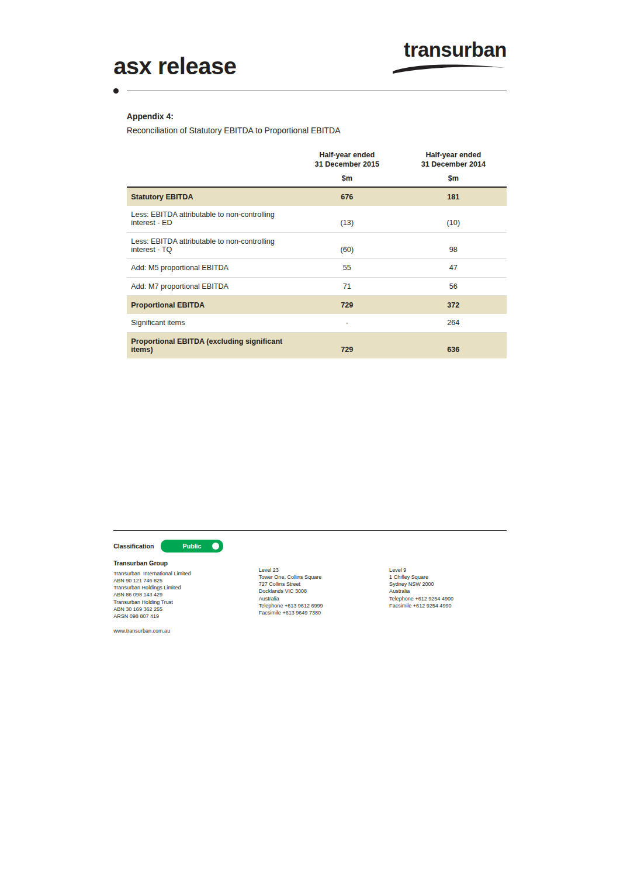asx release
transurban
Appendix 4:
Reconciliation of Statutory EBITDA to Proportional EBITDA
| | Half-year ended 31 December 2015 | Half-year ended 31 December 2014 |
| --- | --- | --- |
| | $m | $m |
| Statutory EBITDA | 676 | 181 |
| Less: EBITDA attributable to non-controlling interest - ED | (13) | (10) |
| Less: EBITDA attributable to non-controlling interest - TQ | (60) | 98 |
| Add: M5 proportional EBITDA | 55 | 47 |
| Add: M7 proportional EBITDA | 71 | 56 |
| Proportional EBITDA | 729 | 372 |
| Significant items | - | 264 |
| Proportional EBITDA (excluding significant items) | 729 | 636 |
Classification Public
Transurban Group Transurban International Limited
ABN 90 121 746 825
Transurban Holdings Limited
ABN 86 098 143 429
Transurban Holding Trust
ABN 30 169 362 255
ARSN 098 807 419
www.transurban.com.au
Level 23
Tower One, Collins Square
727 Collins Street
Docklands VIC 3008
Australia
Telephone +613 9612 6999
Facsimile +613 9649 7380
Level 9
1 Chifley Square
Sydney NSW 2000
Australia
Telephone +612 9254 4900
Facsimile +612 9254 4990